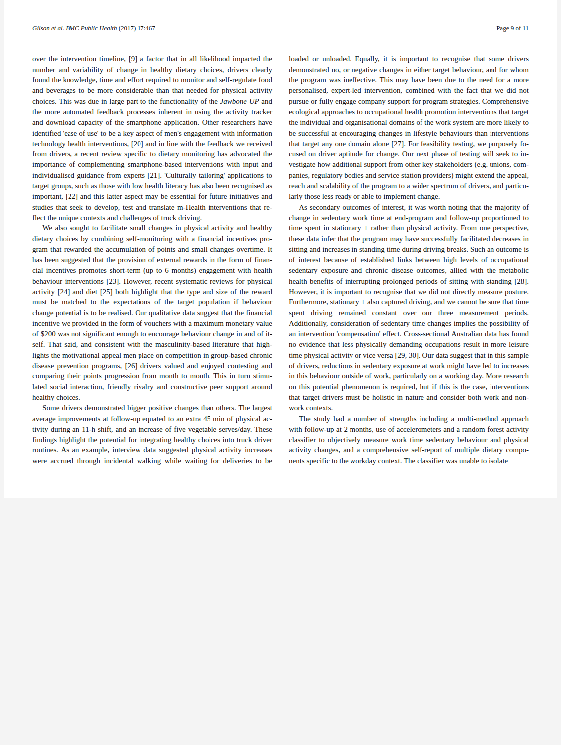Gilson et al. BMC Public Health (2017) 17:467
Page 9 of 11
over the intervention timeline, [9] a factor that in all likelihood impacted the number and variability of change in healthy dietary choices, drivers clearly found the knowledge, time and effort required to monitor and self-regulate food and beverages to be more considerable than that needed for physical activity choices. This was due in large part to the functionality of the Jawbone UP and the more automated feedback processes inherent in using the activity tracker and download capacity of the smartphone application. Other researchers have identified 'ease of use' to be a key aspect of men's engagement with information technology health interventions, [20] and in line with the feedback we received from drivers, a recent review specific to dietary monitoring has advocated the importance of complementing smartphone-based interventions with input and individualised guidance from experts [21]. 'Culturally tailoring' applications to target groups, such as those with low health literacy has also been recognised as important, [22] and this latter aspect may be essential for future initiatives and studies that seek to develop, test and translate m-Health interventions that reflect the unique contexts and challenges of truck driving.
We also sought to facilitate small changes in physical activity and healthy dietary choices by combining self-monitoring with a financial incentives program that rewarded the accumulation of points and small changes overtime. It has been suggested that the provision of external rewards in the form of financial incentives promotes short-term (up to 6 months) engagement with health behaviour interventions [23]. However, recent systematic reviews for physical activity [24] and diet [25] both highlight that the type and size of the reward must be matched to the expectations of the target population if behaviour change potential is to be realised. Our qualitative data suggest that the financial incentive we provided in the form of vouchers with a maximum monetary value of $200 was not significant enough to encourage behaviour change in and of itself. That said, and consistent with the masculinity-based literature that highlights the motivational appeal men place on competition in group-based chronic disease prevention programs, [26] drivers valued and enjoyed contesting and comparing their points progression from month to month. This in turn stimulated social interaction, friendly rivalry and constructive peer support around healthy choices.
Some drivers demonstrated bigger positive changes than others. The largest average improvements at follow-up equated to an extra 45 min of physical activity during an 11-h shift, and an increase of five vegetable serves/day. These findings highlight the potential for integrating healthy choices into truck driver routines. As an example, interview data suggested physical activity increases were accrued through incidental walking while waiting for deliveries to be loaded or unloaded. Equally, it is important to recognise that some drivers demonstrated no, or negative changes in either target behaviour, and for whom the program was ineffective. This may have been due to the need for a more personalised, expert-led intervention, combined with the fact that we did not pursue or fully engage company support for program strategies. Comprehensive ecological approaches to occupational health promotion interventions that target the individual and organisational domains of the work system are more likely to be successful at encouraging changes in lifestyle behaviours than interventions that target any one domain alone [27]. For feasibility testing, we purposely focused on driver aptitude for change. Our next phase of testing will seek to investigate how additional support from other key stakeholders (e.g. unions, companies, regulatory bodies and service station providers) might extend the appeal, reach and scalability of the program to a wider spectrum of drivers, and particularly those less ready or able to implement change.
As secondary outcomes of interest, it was worth noting that the majority of change in sedentary work time at end-program and follow-up proportioned to time spent in stationary + rather than physical activity. From one perspective, these data infer that the program may have successfully facilitated decreases in sitting and increases in standing time during driving breaks. Such an outcome is of interest because of established links between high levels of occupational sedentary exposure and chronic disease outcomes, allied with the metabolic health benefits of interrupting prolonged periods of sitting with standing [28]. However, it is important to recognise that we did not directly measure posture. Furthermore, stationary + also captured driving, and we cannot be sure that time spent driving remained constant over our three measurement periods. Additionally, consideration of sedentary time changes implies the possibility of an intervention 'compensation' effect. Cross-sectional Australian data has found no evidence that less physically demanding occupations result in more leisure time physical activity or vice versa [29, 30]. Our data suggest that in this sample of drivers, reductions in sedentary exposure at work might have led to increases in this behaviour outside of work, particularly on a working day. More research on this potential phenomenon is required, but if this is the case, interventions that target drivers must be holistic in nature and consider both work and non-work contexts.
The study had a number of strengths including a multi-method approach with follow-up at 2 months, use of accelerometers and a random forest activity classifier to objectively measure work time sedentary behaviour and physical activity changes, and a comprehensive self-report of multiple dietary components specific to the workday context. The classifier was unable to isolate